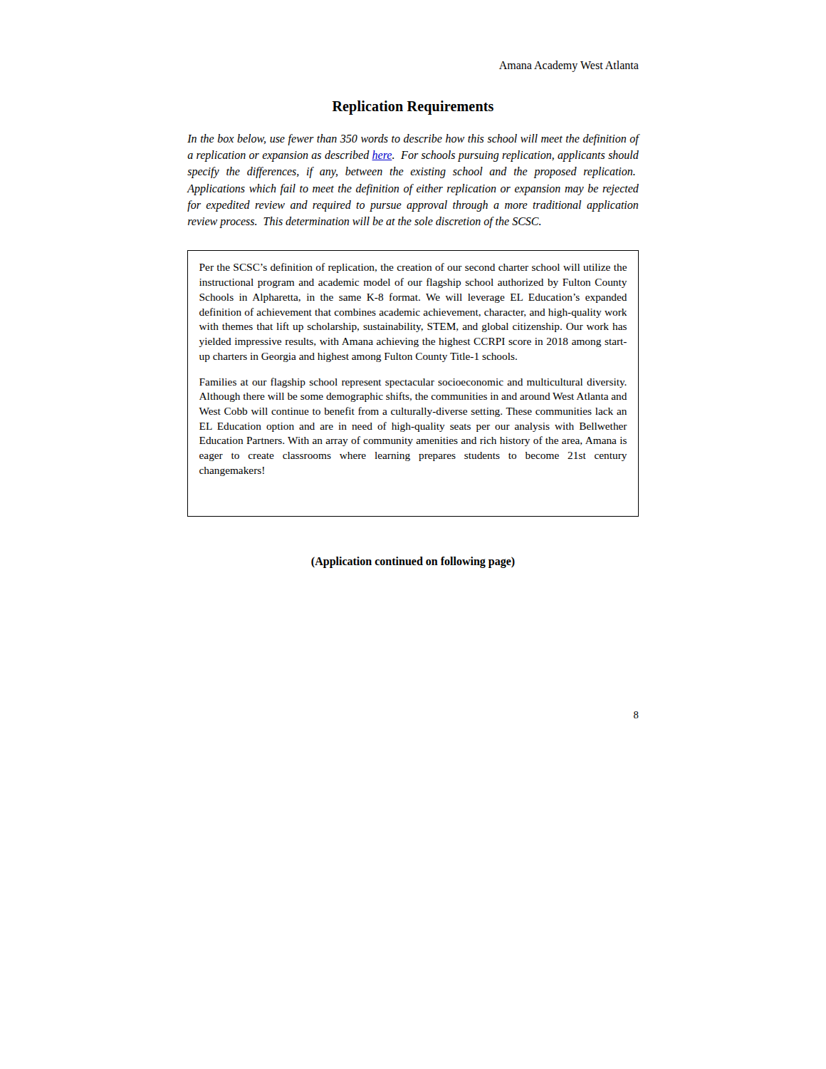Amana Academy West Atlanta
Replication Requirements
In the box below, use fewer than 350 words to describe how this school will meet the definition of a replication or expansion as described here. For schools pursuing replication, applicants should specify the differences, if any, between the existing school and the proposed replication. Applications which fail to meet the definition of either replication or expansion may be rejected for expedited review and required to pursue approval through a more traditional application review process. This determination will be at the sole discretion of the SCSC.
Per the SCSC’s definition of replication, the creation of our second charter school will utilize the instructional program and academic model of our flagship school authorized by Fulton County Schools in Alpharetta, in the same K-8 format. We will leverage EL Education’s expanded definition of achievement that combines academic achievement, character, and high-quality work with themes that lift up scholarship, sustainability, STEM, and global citizenship. Our work has yielded impressive results, with Amana achieving the highest CCRPI score in 2018 among start-up charters in Georgia and highest among Fulton County Title-1 schools.
Families at our flagship school represent spectacular socioeconomic and multicultural diversity. Although there will be some demographic shifts, the communities in and around West Atlanta and West Cobb will continue to benefit from a culturally-diverse setting. These communities lack an EL Education option and are in need of high-quality seats per our analysis with Bellwether Education Partners. With an array of community amenities and rich history of the area, Amana is eager to create classrooms where learning prepares students to become 21st century changemakers!
(Application continued on following page)
8